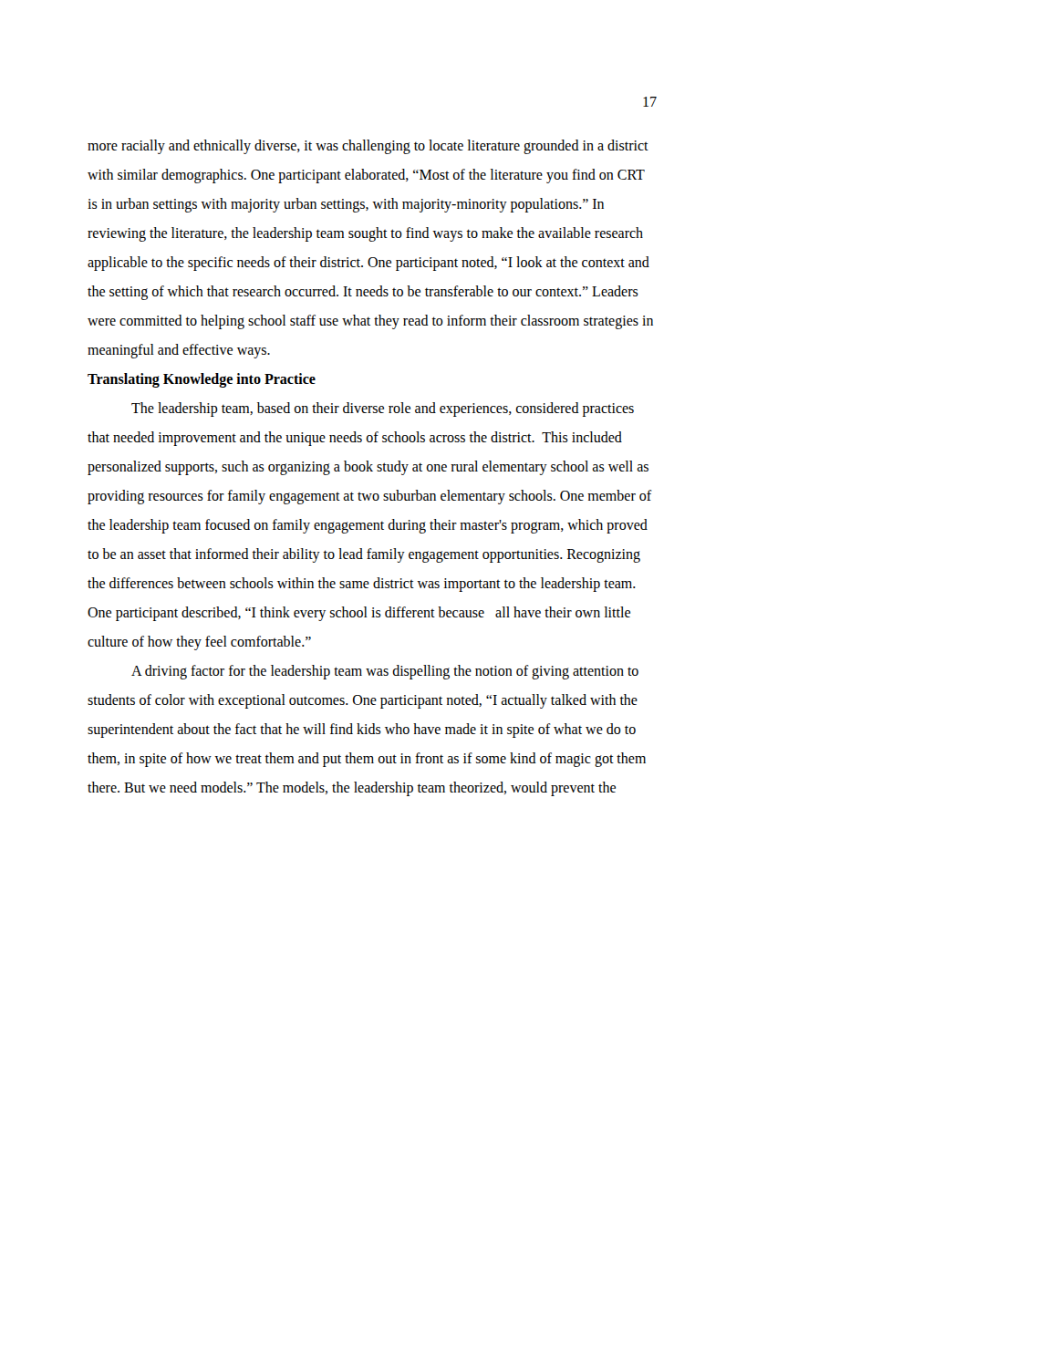17
more racially and ethnically diverse, it was challenging to locate literature grounded in a district with similar demographics. One participant elaborated, “Most of the literature you find on CRT is in urban settings with majority urban settings, with majority-minority populations.” In reviewing the literature, the leadership team sought to find ways to make the available research applicable to the specific needs of their district. One participant noted, “I look at the context and the setting of which that research occurred. It needs to be transferable to our context.” Leaders were committed to helping school staff use what they read to inform their classroom strategies in meaningful and effective ways.
Translating Knowledge into Practice
The leadership team, based on their diverse role and experiences, considered practices that needed improvement and the unique needs of schools across the district. This included personalized supports, such as organizing a book study at one rural elementary school as well as providing resources for family engagement at two suburban elementary schools. One member of the leadership team focused on family engagement during their master's program, which proved to be an asset that informed their ability to lead family engagement opportunities. Recognizing the differences between schools within the same district was important to the leadership team. One participant described, “I think every school is different because all have their own little culture of how they feel comfortable.”
A driving factor for the leadership team was dispelling the notion of giving attention to students of color with exceptional outcomes. One participant noted, “I actually talked with the superintendent about the fact that he will find kids who have made it in spite of what we do to them, in spite of how we treat them and put them out in front as if some kind of magic got them there. But we need models.” The models, the leadership team theorized, would prevent the